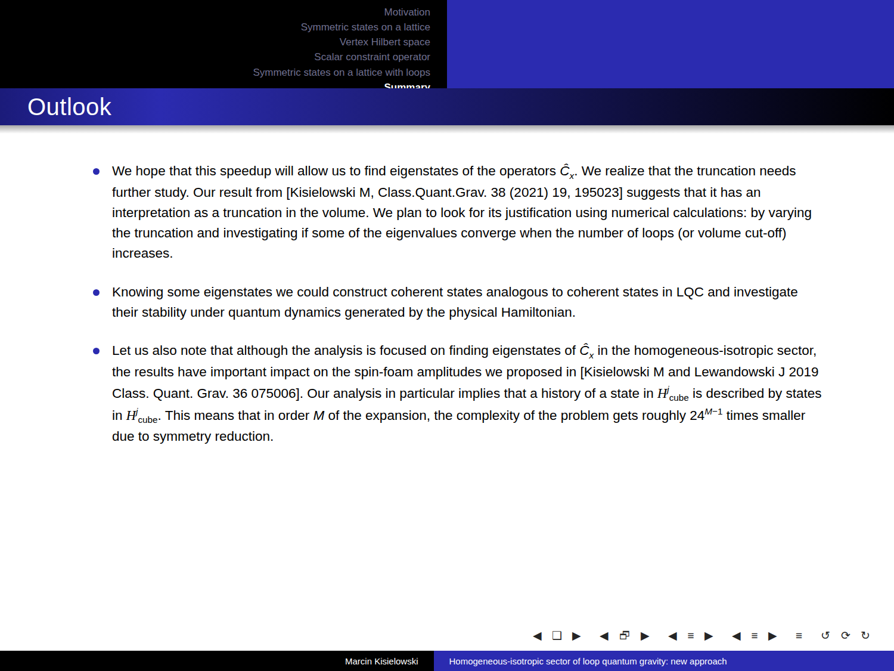Motivation
Symmetric states on a lattice
Vertex Hilbert space
Scalar constraint operator
Symmetric states on a lattice with loops
Summary
Outlook
We hope that this speedup will allow us to find eigenstates of the operators Ĉx. We realize that the truncation needs further study. Our result from [Kisielowski M, Class.Quant.Grav. 38 (2021) 19, 195023] suggests that it has an interpretation as a truncation in the volume. We plan to look for its justification using numerical calculations: by varying the truncation and investigating if some of the eigenvalues converge when the number of loops (or volume cut-off) increases.
Knowing some eigenstates we could construct coherent states analogous to coherent states in LQC and investigate their stability under quantum dynamics generated by the physical Hamiltonian.
Let us also note that although the analysis is focused on finding eigenstates of Ĉx in the homogeneous-isotropic sector, the results have important impact on the spin-foam amplitudes we proposed in [Kisielowski M and Lewandowski J 2019 Class. Quant. Grav. 36 075006]. Our analysis in particular implies that a history of a state in Hjcube is described by states in Hjcube. This means that in order M of the expansion, the complexity of the problem gets roughly 24M−1 times smaller due to symmetry reduction.
◀ ❑ ▶ ◀ 🗗 ▶ ◀ ≡ ▶ ◀ ≡ ▶ ≡ ↺ ⟳ ↻
Marcin Kisielowski
Homogeneous-isotropic sector of loop quantum gravity: new approach